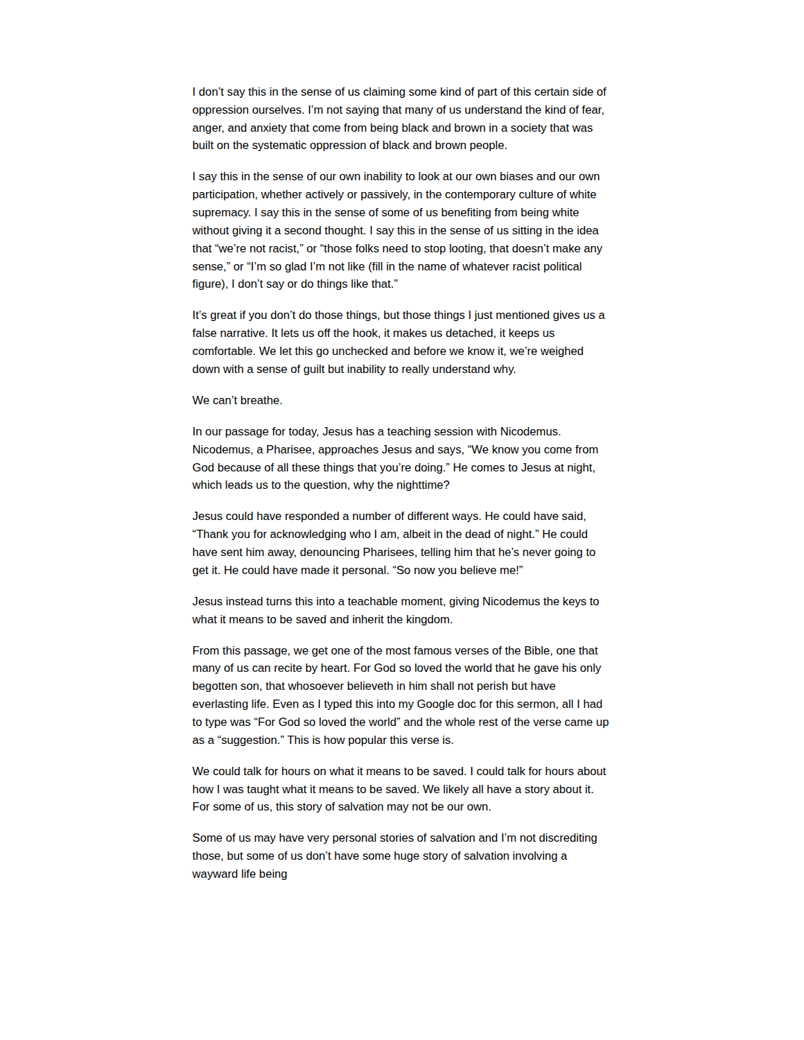I don’t say this in the sense of us claiming some kind of part of this certain side of oppression ourselves. I’m not saying that many of us understand the kind of fear, anger, and anxiety that come from being black and brown in a society that was built on the systematic oppression of black and brown people.
I say this in the sense of our own inability to look at our own biases and our own participation, whether actively or passively, in the contemporary culture of white supremacy. I say this in the sense of some of us benefiting from being white without giving it a second thought. I say this in the sense of us sitting in the idea that “we’re not racist,” or “those folks need to stop looting, that doesn’t make any sense,” or “I’m so glad I’m not like (fill in the name of whatever racist political figure), I don’t say or do things like that.”
It’s great if you don’t do those things, but those things I just mentioned gives us a false narrative. It lets us off the hook, it makes us detached, it keeps us comfortable. We let this go unchecked and before we know it, we’re weighed down with a sense of guilt but inability to really understand why.
We can’t breathe.
In our passage for today, Jesus has a teaching session with Nicodemus. Nicodemus, a Pharisee, approaches Jesus and says, “We know you come from God because of all these things that you’re doing.” He comes to Jesus at night, which leads us to the question, why the nighttime?
Jesus could have responded a number of different ways. He could have said, “Thank you for acknowledging who I am, albeit in the dead of night.” He could have sent him away, denouncing Pharisees, telling him that he’s never going to get it. He could have made it personal. “So now you believe me!”
Jesus instead turns this into a teachable moment, giving Nicodemus the keys to what it means to be saved and inherit the kingdom.
From this passage, we get one of the most famous verses of the Bible, one that many of us can recite by heart. For God so loved the world that he gave his only begotten son, that whosoever believeth in him shall not perish but have everlasting life. Even as I typed this into my Google doc for this sermon, all I had to type was “For God so loved the world” and the whole rest of the verse came up as a “suggestion.” This is how popular this verse is.
We could talk for hours on what it means to be saved. I could talk for hours about how I was taught what it means to be saved. We likely all have a story about it. For some of us, this story of salvation may not be our own.
Some of us may have very personal stories of salvation and I’m not discrediting those, but some of us don’t have some huge story of salvation involving a wayward life being